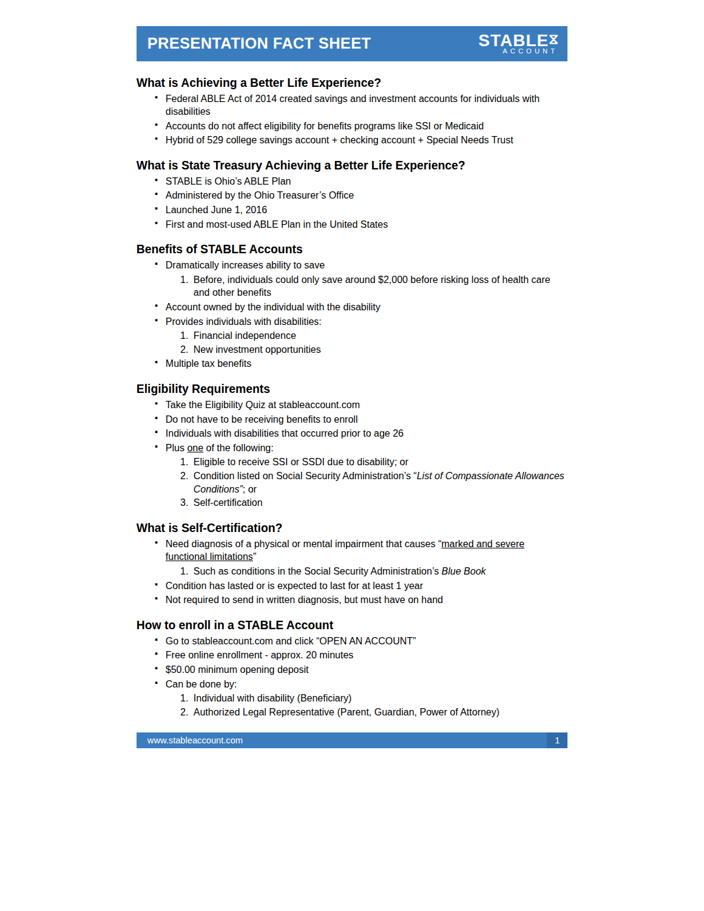Presentation Fact Sheet
STABLE⧖
ACCOUNT
What is Achieving a Better Life Experience?
Federal ABLE Act of 2014 created savings and investment accounts for individuals with disabilities
Accounts do not affect eligibility for benefits programs like SSI or Medicaid
Hybrid of 529 college savings account + checking account + Special Needs Trust
What is State Treasury Achieving a Better Life Experience?
STABLE is Ohio’s ABLE Plan
Administered by the Ohio Treasurer’s Office
Launched June 1, 2016
First and most-used ABLE Plan in the United States
Benefits of STABLE Accounts
Dramatically increases ability to save
Before, individuals could only save around $2,000 before risking loss of health care and other benefits
Account owned by the individual with the disability
Provides individuals with disabilities:
Financial independence
New investment opportunities
Multiple tax benefits
Eligibility Requirements
Take the Eligibility Quiz at stableaccount.com
Do not have to be receiving benefits to enroll
Individuals with disabilities that occurred prior to age 26
Plus one of the following:
Eligible to receive SSI or SSDI due to disability; or
Condition listed on Social Security Administration’s “List of Compassionate Allowances Conditions”; or
Self-certification
What is Self-Certification?
Need diagnosis of a physical or mental impairment that causes “marked and severe functional limitations”
Such as conditions in the Social Security Administration’s Blue Book
Condition has lasted or is expected to last for at least 1 year
Not required to send in written diagnosis, but must have on hand
How to enroll in a STABLE Account
Go to stableaccount.com and click “OPEN AN ACCOUNT”
Free online enrollment - approx. 20 minutes
$50.00 minimum opening deposit
Can be done by:
Individual with disability (Beneficiary)
Authorized Legal Representative (Parent, Guardian, Power of Attorney)
www.stableaccount.com
1